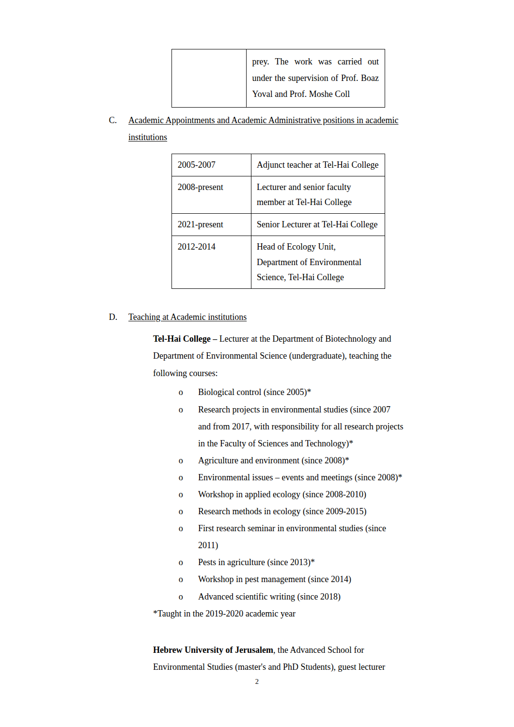| | prey. The work was carried out under the supervision of Prof. Boaz Yoval and Prof. Moshe Coll |
C. Academic Appointments and Academic Administrative positions in academic institutions
| 2005-2007 | Adjunct teacher at Tel-Hai College |
| 2008-present | Lecturer and senior faculty member at Tel-Hai College |
| 2021-present | Senior Lecturer at Tel-Hai College |
| 2012-2014 | Head of Ecology Unit, Department of Environmental Science, Tel-Hai College |
D. Teaching at Academic institutions
Tel-Hai College – Lecturer at the Department of Biotechnology and Department of Environmental Science (undergraduate), teaching the following courses:
Biological control (since 2005)*
Research projects in environmental studies (since 2007 and from 2017, with responsibility for all research projects in the Faculty of Sciences and Technology)*
Agriculture and environment (since 2008)*
Environmental issues – events and meetings (since 2008)*
Workshop in applied ecology (since 2008-2010)
Research methods in ecology (since 2009-2015)
First research seminar in environmental studies (since 2011)
Pests in agriculture (since 2013)*
Workshop in pest management (since 2014)
Advanced scientific writing (since 2018)
*Taught in the 2019-2020 academic year
Hebrew University of Jerusalem, the Advanced School for Environmental Studies (master's and PhD Students), guest lecturer
2